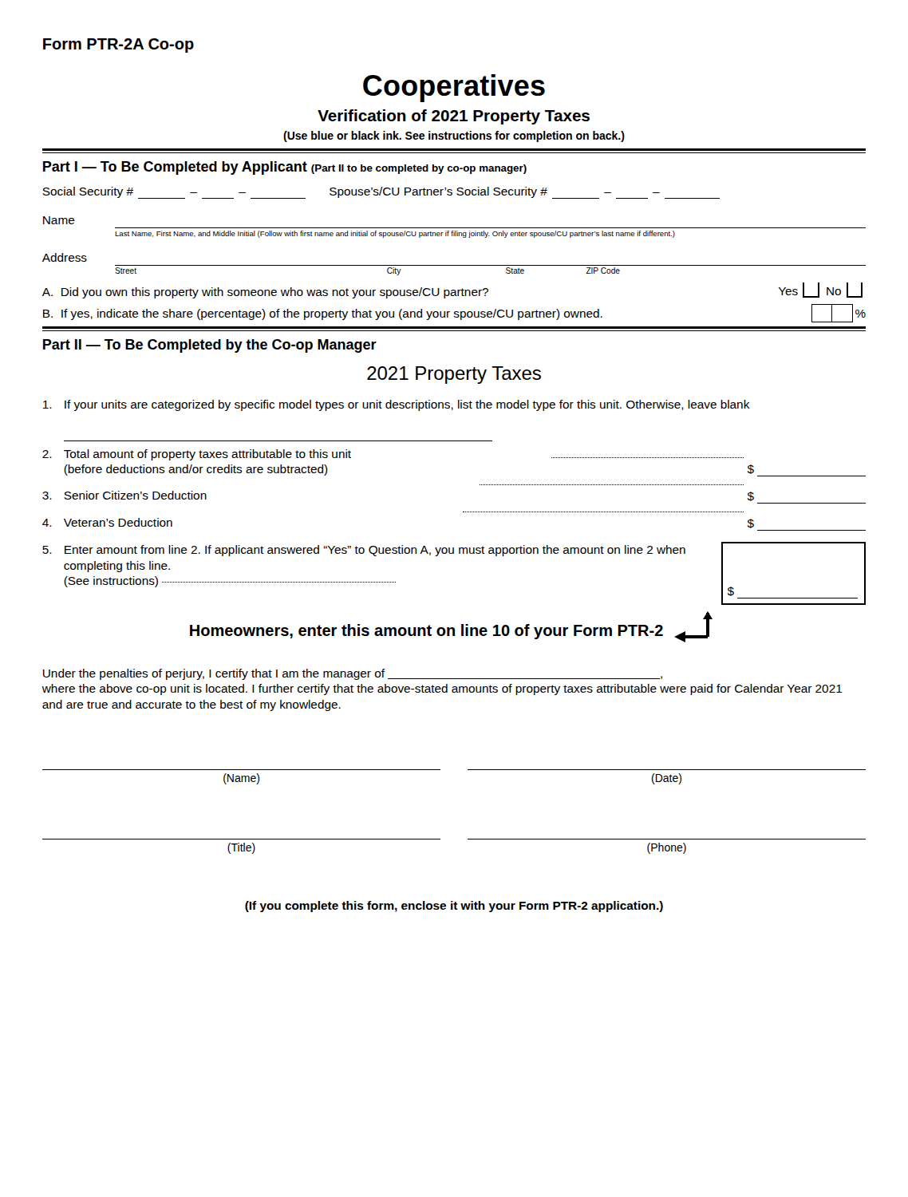Form PTR-2A Co-op
Cooperatives
Verification of 2021 Property Taxes
(Use blue or black ink. See instructions for completion on back.)
Part I — To Be Completed by Applicant (Part II to be completed by co-op manager)
Social Security # – – Spouse’s/CU Partner’s Social Security # – –
Name
Last Name, First Name, and Middle Initial (Follow with first name and initial of spouse/CU partner if filing jointly. Only enter spouse/CU partner’s last name if different.)
Address
Street City State ZIP Code
A. Did you own this property with someone who was not your spouse/CU partner?
Yes No
B. If yes, indicate the share (percentage) of the property that you (and your spouse/CU partner) owned.
%
Part II — To Be Completed by the Co-op Manager
2021 Property Taxes
1. If your units are categorized by specific model types or unit descriptions, list the model type for this unit. Otherwise, leave blank
2. Total amount of property taxes attributable to this unit
(before deductions and/or credits are subtracted) $
3. Senior Citizen’s Deduction $
4. Veteran’s Deduction $
5. Enter amount from line 2. If applicant answered “Yes” to Question A, you must apportion the amount on line 2 when completing this line.
(See instructions) $
Homeowners, enter this amount on line 10 of your Form PTR-2
Under the penalties of perjury, I certify that I am the manager of ,
where the above co-op unit is located. I further certify that the above-stated amounts of property taxes attributable were paid for Calendar Year 2021 and are true and accurate to the best of my knowledge.
(Name)
(Date)
(Title)
(Phone)
(If you complete this form, enclose it with your Form PTR-2 application.)